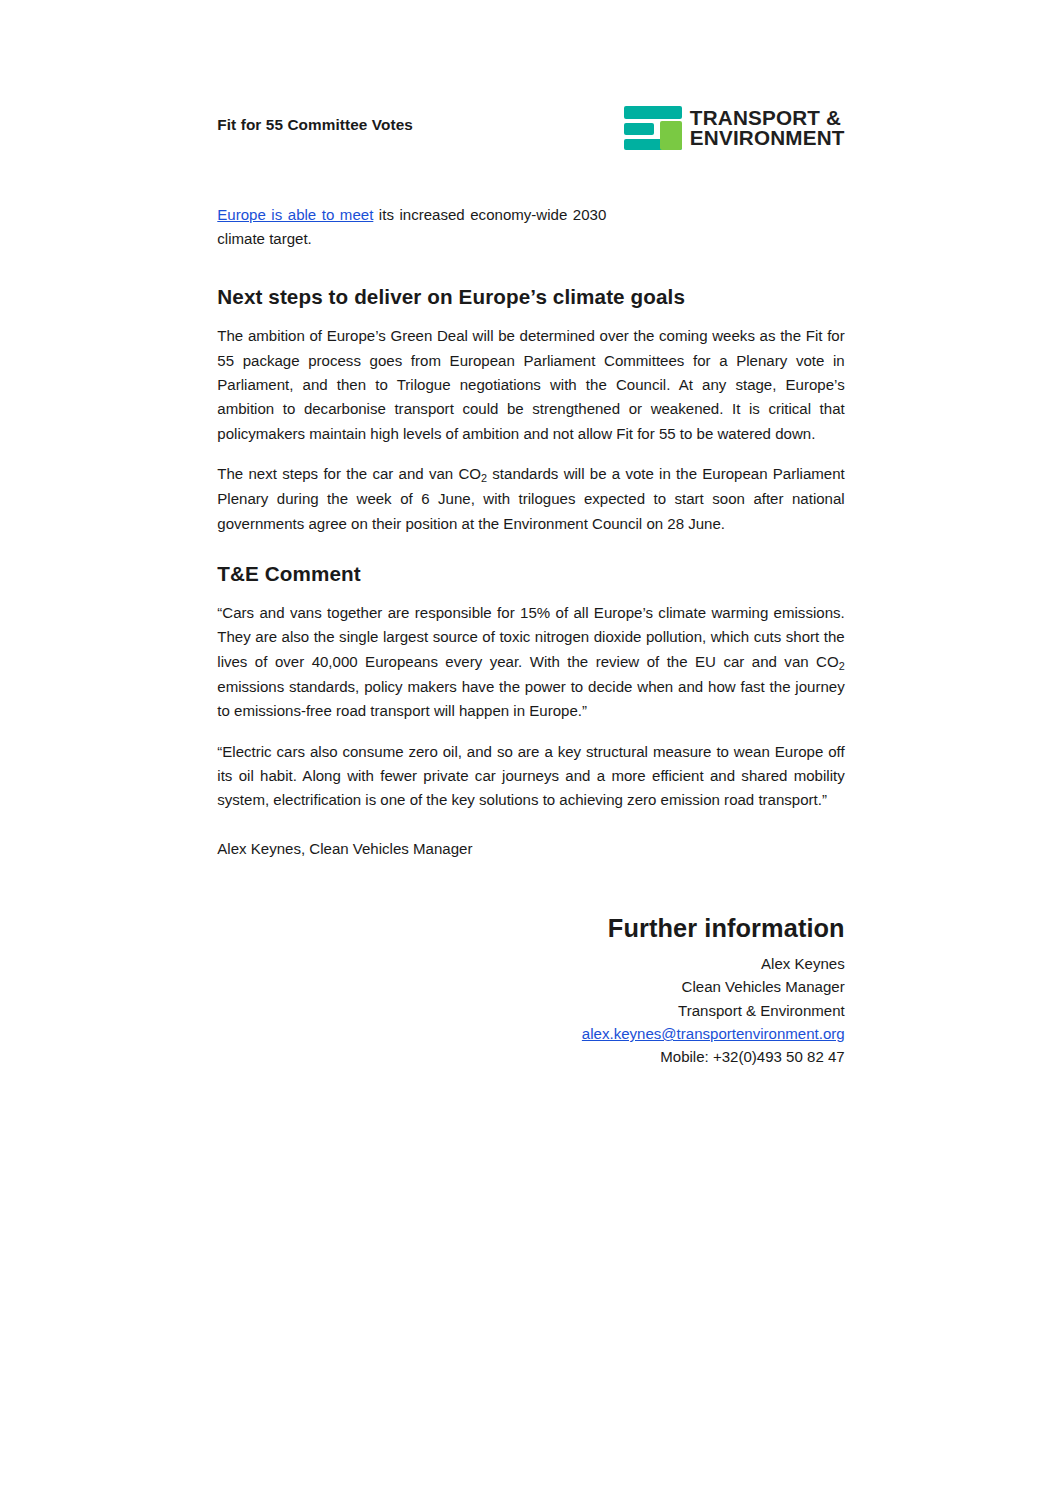Fit for 55 Committee Votes
TRANSPORT & ENVIRONMENT
Europe is able to meet its increased economy-wide 2030 climate target.
Next steps to deliver on Europe’s climate goals
The ambition of Europe’s Green Deal will be determined over the coming weeks as the Fit for 55 package process goes from European Parliament Committees for a Plenary vote in Parliament, and then to Trilogue negotiations with the Council. At any stage, Europe’s ambition to decarbonise transport could be strengthened or weakened. It is critical that policymakers maintain high levels of ambition and not allow Fit for 55 to be watered down.
The next steps for the car and van CO2 standards will be a vote in the European Parliament Plenary during the week of 6 June, with trilogues expected to start soon after national governments agree on their position at the Environment Council on 28 June.
T&E Comment
“Cars and vans together are responsible for 15% of all Europe’s climate warming emissions. They are also the single largest source of toxic nitrogen dioxide pollution, which cuts short the lives of over 40,000 Europeans every year. With the review of the EU car and van CO2 emissions standards, policy makers have the power to decide when and how fast the journey to emissions-free road transport will happen in Europe.”
“Electric cars also consume zero oil, and so are a key structural measure to wean Europe off its oil habit. Along with fewer private car journeys and a more efficient and shared mobility system, electrification is one of the key solutions to achieving zero emission road transport.”
Alex Keynes, Clean Vehicles Manager
Further information
Alex Keynes
Clean Vehicles Manager
Transport & Environment
alex.keynes@transportenvironment.org
Mobile: +32(0)493 50 82 47